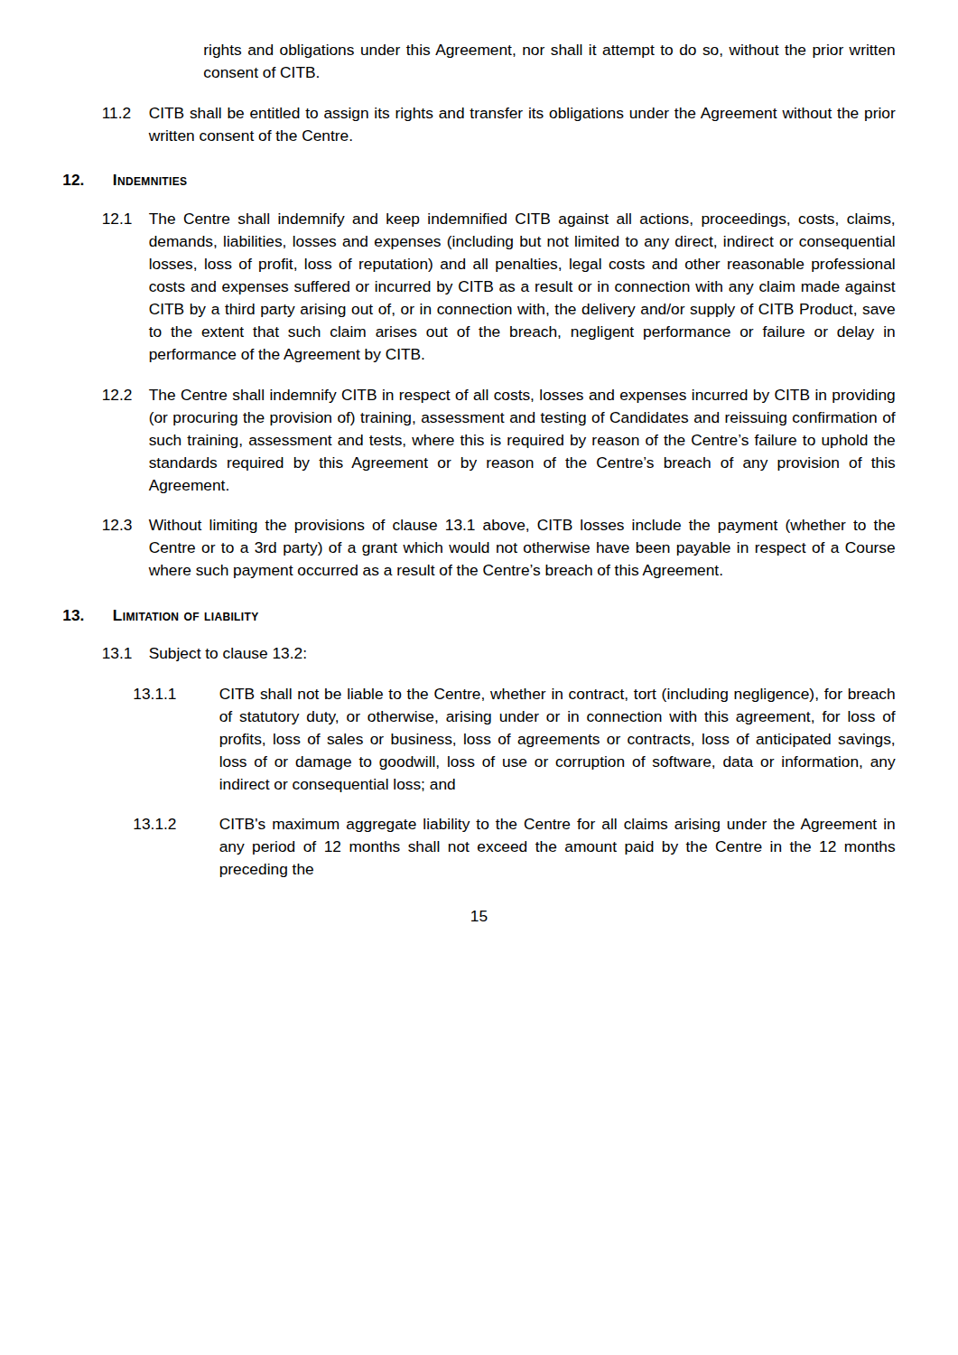rights and obligations under this Agreement, nor shall it attempt to do so, without the prior written consent of CITB.
11.2
CITB shall be entitled to assign its rights and transfer its obligations under the Agreement without the prior written consent of the Centre.
12. Indemnities
12.1
The Centre shall indemnify and keep indemnified CITB against all actions, proceedings, costs, claims, demands, liabilities, losses and expenses (including but not limited to any direct, indirect or consequential losses, loss of profit, loss of reputation) and all penalties, legal costs and other reasonable professional costs and expenses suffered or incurred by CITB as a result or in connection with any claim made against CITB by a third party arising out of, or in connection with, the delivery and/or supply of CITB Product, save to the extent that such claim arises out of the breach, negligent performance or failure or delay in performance of the Agreement by CITB.
12.2
The Centre shall indemnify CITB in respect of all costs, losses and expenses incurred by CITB in providing (or procuring the provision of) training, assessment and testing of Candidates and reissuing confirmation of such training, assessment and tests, where this is required by reason of the Centre’s failure to uphold the standards required by this Agreement or by reason of the Centre’s breach of any provision of this Agreement.
12.3
Without limiting the provisions of clause 13.1 above, CITB losses include the payment (whether to the Centre or to a 3rd party) of a grant which would not otherwise have been payable in respect of a Course where such payment occurred as a result of the Centre’s breach of this Agreement.
13. Limitation of liability
13.1
Subject to clause 13.2:
13.1.1
CITB shall not be liable to the Centre, whether in contract, tort (including negligence), for breach of statutory duty, or otherwise, arising under or in connection with this agreement, for loss of profits, loss of sales or business, loss of agreements or contracts, loss of anticipated savings, loss of or damage to goodwill, loss of use or corruption of software, data or information, any indirect or consequential loss; and
13.1.2
CITB's maximum aggregate liability to the Centre for all claims arising under the Agreement in any period of 12 months shall not exceed the amount paid by the Centre in the 12 months preceding the
15